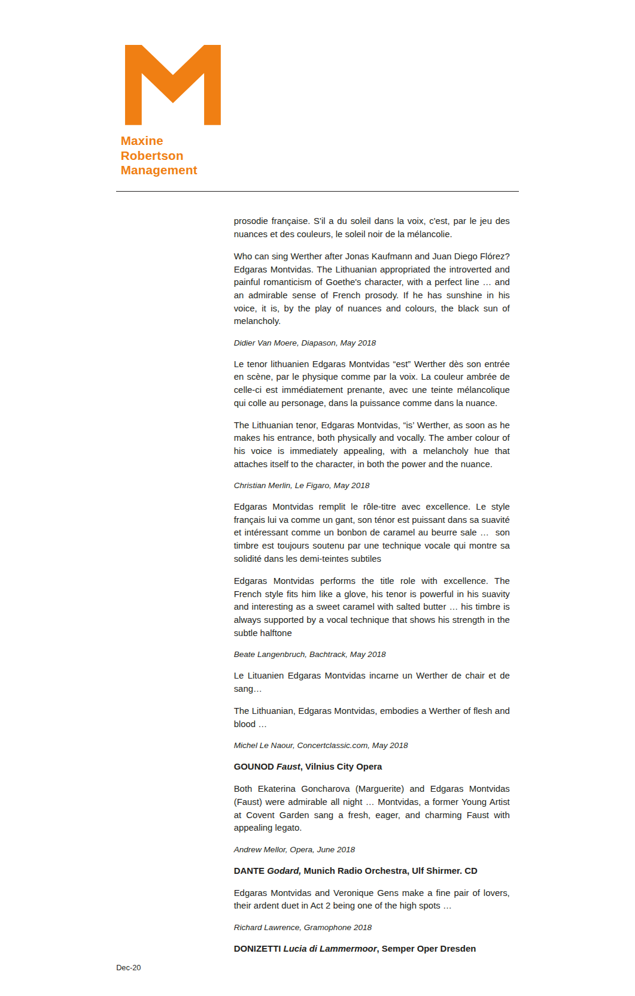Maxine
Robertson
Management
prosodie française. S'il a du soleil dans la voix, c'est, par le jeu des nuances et des couleurs, le soleil noir de la mélancolie.
Who can sing Werther after Jonas Kaufmann and Juan Diego Flórez? Edgaras Montvidas. The Lithuanian appropriated the introverted and painful romanticism of Goethe's character, with a perfect line … and an admirable sense of French prosody. If he has sunshine in his voice, it is, by the play of nuances and colours, the black sun of melancholy.
Didier Van Moere, Diapason, May 2018
Le tenor lithuanien Edgaras Montvidas “est” Werther dès son entrée en scène, par le physique comme par la voix. La couleur ambrée de celle-ci est immédiatement prenante, avec une teinte mélancolique qui colle au personage, dans la puissance comme dans la nuance.
The Lithuanian tenor, Edgaras Montvidas, “is’ Werther, as soon as he makes his entrance, both physically and vocally. The amber colour of his voice is immediately appealing, with a melancholy hue that attaches itself to the character, in both the power and the nuance.
Christian Merlin, Le Figaro, May 2018
Edgaras Montvidas remplit le rôle-titre avec excellence. Le style français lui va comme un gant, son ténor est puissant dans sa suavité et intéressant comme un bonbon de caramel au beurre sale … son timbre est toujours soutenu par une technique vocale qui montre sa solidité dans les demi-teintes subtiles
Edgaras Montvidas performs the title role with excellence. The French style fits him like a glove, his tenor is powerful in his suavity and interesting as a sweet caramel with salted butter … his timbre is always supported by a vocal technique that shows his strength in the subtle halftone
Beate Langenbruch, Bachtrack, May 2018
Le Lituanien Edgaras Montvidas incarne un Werther de chair et de sang…
The Lithuanian, Edgaras Montvidas, embodies a Werther of flesh and blood …
Michel Le Naour, Concertclassic.com, May 2018
GOUNOD Faust, Vilnius City Opera
Both Ekaterina Goncharova (Marguerite) and Edgaras Montvidas (Faust) were admirable all night … Montvidas, a former Young Artist at Covent Garden sang a fresh, eager, and charming Faust with appealing legato.
Andrew Mellor, Opera, June 2018
DANTE Godard, Munich Radio Orchestra, Ulf Shirmer. CD
Edgaras Montvidas and Veronique Gens make a fine pair of lovers, their ardent duet in Act 2 being one of the high spots …
Richard Lawrence, Gramophone 2018
DONIZETTI Lucia di Lammermoor, Semper Oper Dresden
Dec-20